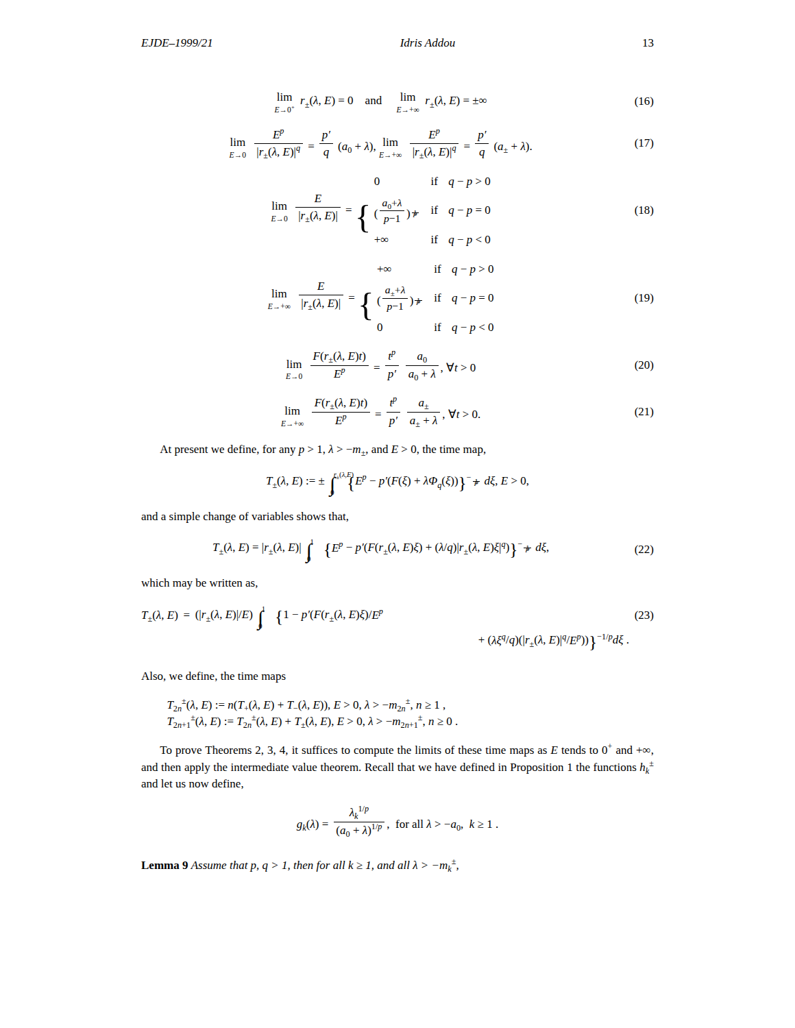EJDE–1999/21 Idris Addou 13
lim E→0+ r±(λ, E) = 0 and lim E→+∞ r±(λ, E) = ±∞
(16)
lim E→0 Ep|r±(λ, E)|q = p′q (a0 + λ), lim E→+∞ Ep|r±(λ, E)|q = p′q (a± + λ).
(17)
lim E→0 E|r±(λ, E)| = { 0 if q − p > 0 (a0+λ p−1)1 p if q − p = 0 +∞if q − p < 0
(18)
lim E→+∞ E|r±(λ, E)| = { +∞if q − p > 0 (a±+λ p−1)1 p if q − p = 0 0 if q − p < 0
(19)
lim E→0 F(r±(λ, E)t) Ep = tp p′ a0 a0 + λ, ∀t > 0
(20)
lim E→+∞ F(r±(λ, E)t) Ep = tp p′ a±a± + λ, ∀t > 0.
(21)
At present we define, for any p > 1, λ > −m±, and E > 0, the time map,
T±(λ, E) := ± ∫r±(λ,E) 0 {Ep − p′(F(ξ) + λΦq(ξ))}−1 p dξ, E > 0,
and a simple change of variables shows that,
T±(λ, E) = |r±(λ, E)| ∫10 {Ep − p′(F(r±(λ, E)ξ) + (λ/q)|r±(λ, E)ξ|q)}−1 p dξ,
(22)
which may be written as,
T±(λ, E)
=
(|r±(λ, E)|/E) ∫10 {1 − p′(F(r±(λ, E)ξ)/Ep
(23)
+ (λξq/q)(|r±(λ, E)|q/Ep))}−1/pdξ .
Also, we define, the time maps
T2n±(λ, E) := n(T+(λ, E) + T−(λ, E)), E > 0, λ > −m2n±, n ≥ 1 ,
T2n+1±(λ, E) := T2n±(λ, E) + T±(λ, E), E > 0, λ > −m2n+1±, n ≥ 0 .
To prove Theorems 2, 3, 4, it suffices to compute the limits of these time maps as E tends to 0+ and +∞, and then apply the intermediate value theorem. Recall that we have defined in Proposition 1 the functions hk± and let us now define,
gk(λ) = λk1/p(a0 + λ)1/p, for all λ > −a0, k ≥ 1 .
Lemma 9 Assume that p, q > 1, then for all k ≥ 1, and all λ > −mk±,